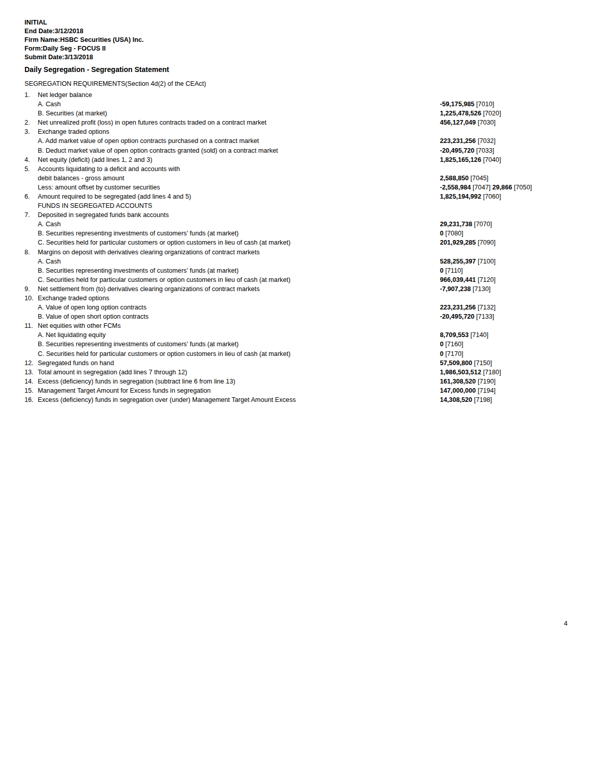INITIAL
End Date:3/12/2018
Firm Name:HSBC Securities (USA) Inc.
Form:Daily Seg - FOCUS II
Submit Date:3/13/2018
Daily Segregation - Segregation Statement
SEGREGATION REQUIREMENTS(Section 4d(2) of the CEAct)
| 1. | Net ledger balance | |
| | A. Cash | -59,175,985 [7010] |
| | B. Securities (at market) | 1,225,478,526 [7020] |
| 2. | Net unrealized profit (loss) in open futures contracts traded on a contract market | 456,127,049 [7030] |
| 3. | Exchange traded options | |
| | A. Add market value of open option contracts purchased on a contract market | 223,231,256 [7032] |
| | B. Deduct market value of open option contracts granted (sold) on a contract market | -20,495,720 [7033] |
| 4. | Net equity (deficit) (add lines 1, 2 and 3) | 1,825,165,126 [7040] |
| 5. | Accounts liquidating to a deficit and accounts with | |
| | debit balances - gross amount | 2,588,850 [7045] |
| | Less: amount offset by customer securities | -2,558,984 [7047] 29,866 [7050] |
| 6. | Amount required to be segregated (add lines 4 and 5) | 1,825,194,992 [7060] |
| | FUNDS IN SEGREGATED ACCOUNTS | |
| 7. | Deposited in segregated funds bank accounts | |
| | A. Cash | 29,231,738 [7070] |
| | B. Securities representing investments of customers' funds (at market) | 0 [7080] |
| | C. Securities held for particular customers or option customers in lieu of cash (at market) | 201,929,285 [7090] |
| 8. | Margins on deposit with derivatives clearing organizations of contract markets | |
| | A. Cash | 528,255,397 [7100] |
| | B. Securities representing investments of customers' funds (at market) | 0 [7110] |
| | C. Securities held for particular customers or option customers in lieu of cash (at market) | 966,039,441 [7120] |
| 9. | Net settlement from (to) derivatives clearing organizations of contract markets | -7,907,238 [7130] |
| 10. | Exchange traded options | |
| | A. Value of open long option contracts | 223,231,256 [7132] |
| | B. Value of open short option contracts | -20,495,720 [7133] |
| 11. | Net equities with other FCMs | |
| | A. Net liquidating equity | 8,709,553 [7140] |
| | B. Securities representing investments of customers' funds (at market) | 0 [7160] |
| | C. Securities held for particular customers or option customers in lieu of cash (at market) | 0 [7170] |
| 12. | Segregated funds on hand | 57,509,800 [7150] |
| 13. | Total amount in segregation (add lines 7 through 12) | 1,986,503,512 [7180] |
| 14. | Excess (deficiency) funds in segregation (subtract line 6 from line 13) | 161,308,520 [7190] |
| 15. | Management Target Amount for Excess funds in segregation | 147,000,000 [7194] |
| 16. | Excess (deficiency) funds in segregation over (under) Management Target Amount Excess | 14,308,520 [7198] |
4